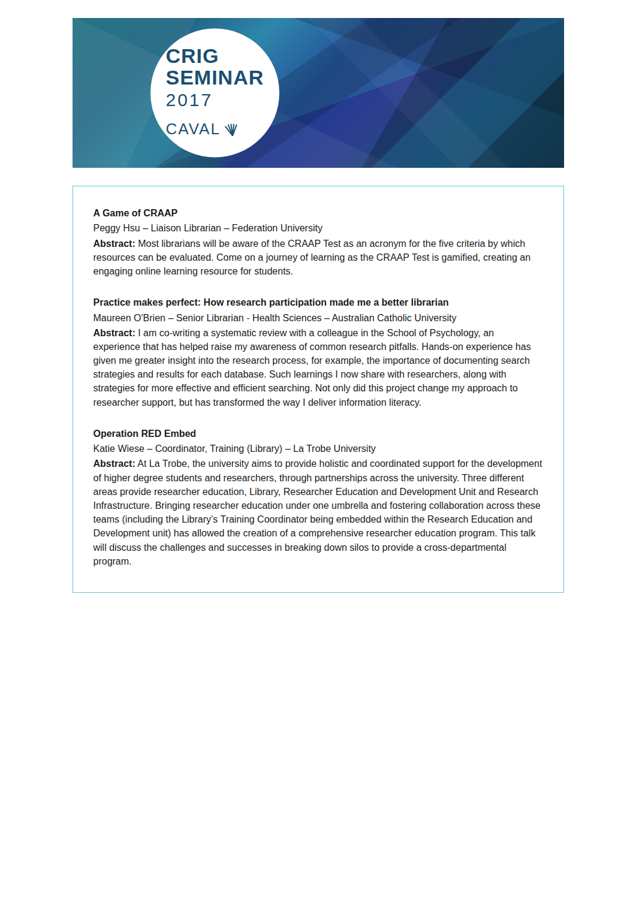CRIG SEMINAR 2017 CAVAL
A Game of CRAAP
Peggy Hsu – Liaison Librarian – Federation University
Abstract: Most librarians will be aware of the CRAAP Test as an acronym for the five criteria by which resources can be evaluated. Come on a journey of learning as the CRAAP Test is gamified, creating an engaging online learning resource for students.
Practice makes perfect: How research participation made me a better librarian
Maureen O'Brien – Senior Librarian - Health Sciences – Australian Catholic University
Abstract: I am co-writing a systematic review with a colleague in the School of Psychology, an experience that has helped raise my awareness of common research pitfalls. Hands-on experience has given me greater insight into the research process, for example, the importance of documenting search strategies and results for each database. Such learnings I now share with researchers, along with strategies for more effective and efficient searching. Not only did this project change my approach to researcher support, but has transformed the way I deliver information literacy.
Operation RED Embed
Katie Wiese – Coordinator, Training (Library) – La Trobe University
Abstract: At La Trobe, the university aims to provide holistic and coordinated support for the development of higher degree students and researchers, through partnerships across the university. Three different areas provide researcher education, Library, Researcher Education and Development Unit and Research Infrastructure. Bringing researcher education under one umbrella and fostering collaboration across these teams (including the Library’s Training Coordinator being embedded within the Research Education and Development unit) has allowed the creation of a comprehensive researcher education program. This talk will discuss the challenges and successes in breaking down silos to provide a cross-departmental program.